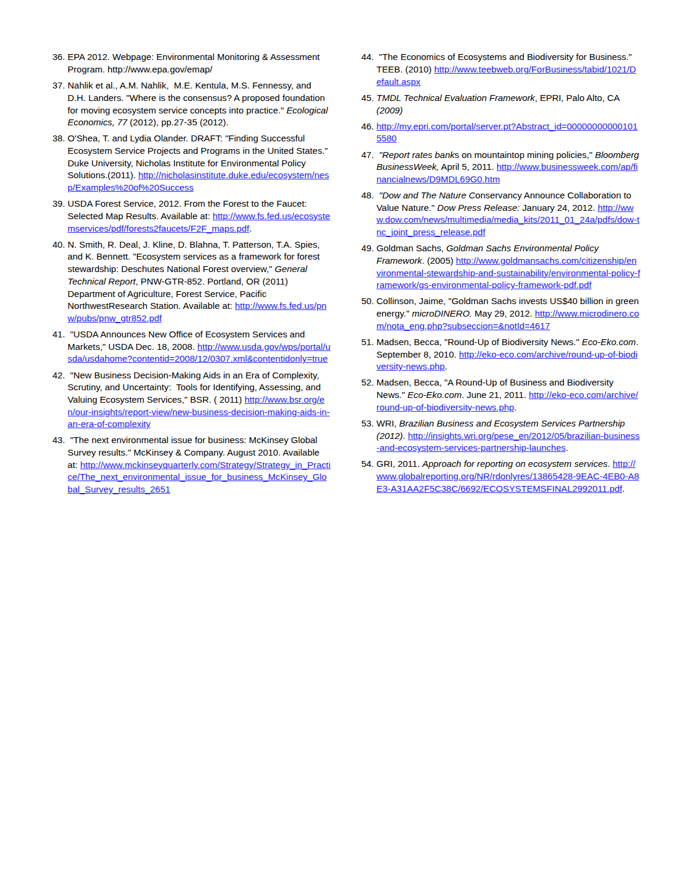EPA 2012. Webpage: Environmental Monitoring & Assessment Program. http://www.epa.gov/emap/
Nahlik et al., A.M. Nahlik, M.E. Kentula, M.S. Fennessy, and D.H. Landers. "Where is the consensus? A proposed foundation for moving ecosystem service concepts into practice." Ecological Economics, 77 (2012), pp.27-35 (2012).
O'Shea, T. and Lydia Olander. DRAFT: "Finding Successful Ecosystem Service Projects and Programs in the United States." Duke University, Nicholas Institute for Environmental Policy Solutions.(2011). http://nicholasinstitute.duke.edu/ecosystem/nesp/Examples%20of%20Success
USDA Forest Service, 2012. From the Forest to the Faucet: Selected Map Results. Available at: http://www.fs.fed.us/ecosystemservices/pdf/forests2faucets/F2F_maps.pdf.
N. Smith, R. Deal, J. Kline, D. Blahna, T. Patterson, T.A. Spies, and K. Bennett. "Ecosystem services as a framework for forest stewardship: Deschutes National Forest overview," General Technical Report, PNW-GTR-852. Portland, OR (2011) Department of Agriculture, Forest Service, Pacific NorthwestResearch Station. Available at: http://www.fs.fed.us/pnw/pubs/pnw_gtr852.pdf
"USDA Announces New Office of Ecosystem Services and Markets," USDA Dec. 18, 2008. http://www.usda.gov/wps/portal/usda/usdahome?contentid=2008/12/0307.xml&contentidonly=true
"New Business Decision-Making Aids in an Era of Complexity, Scrutiny, and Uncertainty: Tools for Identifying, Assessing, and Valuing Ecosystem Services," BSR. ( 2011) http://www.bsr.org/en/our-insights/report-view/new-business-decision-making-aids-in-an-era-of-complexity
"The next environmental issue for business: McKinsey Global Survey results." McKinsey & Company. August 2010. Available at: http://www.mckinseyquarterly.com/Strategy/Strategy_in_Practice/The_next_environmental_issue_for_business_McKinsey_Global_Survey_results_2651
"The Economics of Ecosystems and Biodiversity for Business." TEEB. (2010) http://www.teebweb.org/ForBusiness/tabid/1021/Default.aspx
TMDL Technical Evaluation Framework, EPRI, Palo Alto, CA (2009)
http://my.epri.com/portal/server.pt?Abstract_id=000000000001015580
"Report rates banks on mountaintop mining policies," Bloomberg BusinessWeek, April 5, 2011. http://www.businessweek.com/ap/financialnews/D9MDL69G0.htm
"Dow and The Nature Conservancy Announce Collaboration to Value Nature." Dow Press Release: January 24, 2012. http://www.dow.com/news/multimedia/media_kits/2011_01_24a/pdfs/dow-tnc_joint_press_release.pdf
Goldman Sachs, Goldman Sachs Environmental Policy Framework. (2005) http://www.goldmansachs.com/citizenship/environmental-stewardship-and-sustainability/environmental-policy-framework/gs-environmental-policy-framework-pdf.pdf
Collinson, Jaime, "Goldman Sachs invests US$40 billion in green energy." microDINERO. May 29, 2012. http://www.microdinero.com/nota_eng.php?subseccion=&notId=4617
Madsen, Becca, "Round-Up of Biodiversity News." Eco-Eko.com. September 8, 2010. http://eko-eco.com/archive/round-up-of-biodiversity-news.php.
Madsen, Becca, "A Round-Up of Business and Biodiversity News." Eco-Eko.com. June 21, 2011. http://eko-eco.com/archive/round-up-of-biodiversity-news.php.
WRI, Brazilian Business and Ecosystem Services Partnership (2012). http://insights.wri.org/pese_en/2012/05/brazilian-business-and-ecosystem-services-partnership-launches.
GRI, 2011. Approach for reporting on ecosystem services. http://www.globalreporting.org/NR/rdonlyres/13865428-9EAC-4EB0-A8E3-A31AA2F5C38C/6692/ECOSYSTEMSFINAL2992011.pdf.